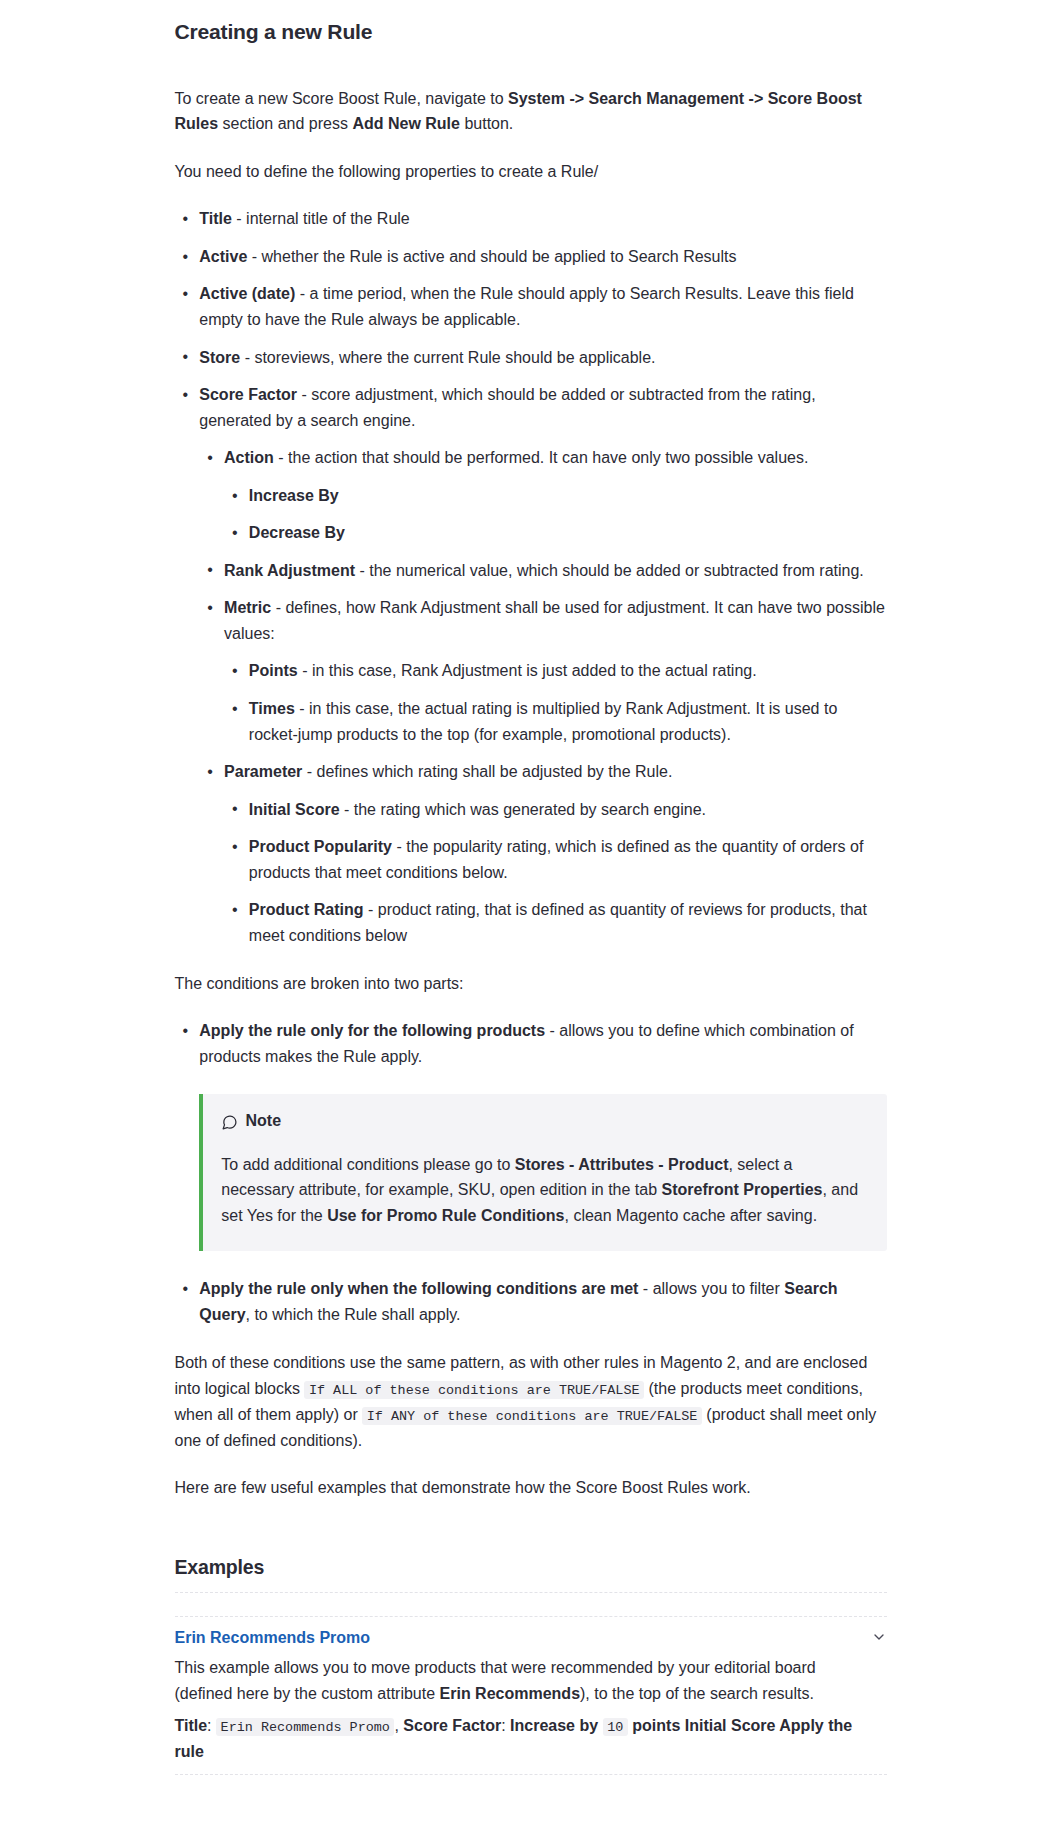Creating a new Rule
To create a new Score Boost Rule, navigate to System -> Search Management -> Score Boost Rules section and press Add New Rule button.
You need to define the following properties to create a Rule/
Title - internal title of the Rule
Active - whether the Rule is active and should be applied to Search Results
Active (date) - a time period, when the Rule should apply to Search Results. Leave this field empty to have the Rule always be applicable.
Store - storeviews, where the current Rule should be applicable.
Score Factor - score adjustment, which should be added or subtracted from the rating, generated by a search engine.
Action - the action that should be performed. It can have only two possible values.
Increase By
Decrease By
Rank Adjustment - the numerical value, which should be added or subtracted from rating.
Metric - defines, how Rank Adjustment shall be used for adjustment. It can have two possible values:
Points - in this case, Rank Adjustment is just added to the actual rating.
Times - in this case, the actual rating is multiplied by Rank Adjustment. It is used to rocket-jump products to the top (for example, promotional products).
Parameter - defines which rating shall be adjusted by the Rule.
Initial Score - the rating which was generated by search engine.
Product Popularity - the popularity rating, which is defined as the quantity of orders of products that meet conditions below.
Product Rating - product rating, that is defined as quantity of reviews for products, that meet conditions below
The conditions are broken into two parts:
Apply the rule only for the following products - allows you to define which combination of products makes the Rule apply.
Note
To add additional conditions please go to Stores - Attributes - Product, select a necessary attribute, for example, SKU, open edition in the tab Storefront Properties, and set Yes for the Use for Promo Rule Conditions, clean Magento cache after saving.
Apply the rule only when the following conditions are met - allows you to filter Search Query, to which the Rule shall apply.
Both of these conditions use the same pattern, as with other rules in Magento 2, and are enclosed into logical blocks If ALL of these conditions are TRUE/FALSE (the products meet conditions, when all of them apply) or If ANY of these conditions are TRUE/FALSE (product shall meet only one of defined conditions).
Here are few useful examples that demonstrate how the Score Boost Rules work.
Examples
Erin Recommends Promo
This example allows you to move products that were recommended by your editorial board (defined here by the custom attribute Erin Recommends), to the top of the search results.
Title: Erin Recommends Promo, Score Factor: Increase by 10 points Initial Score Apply the rule